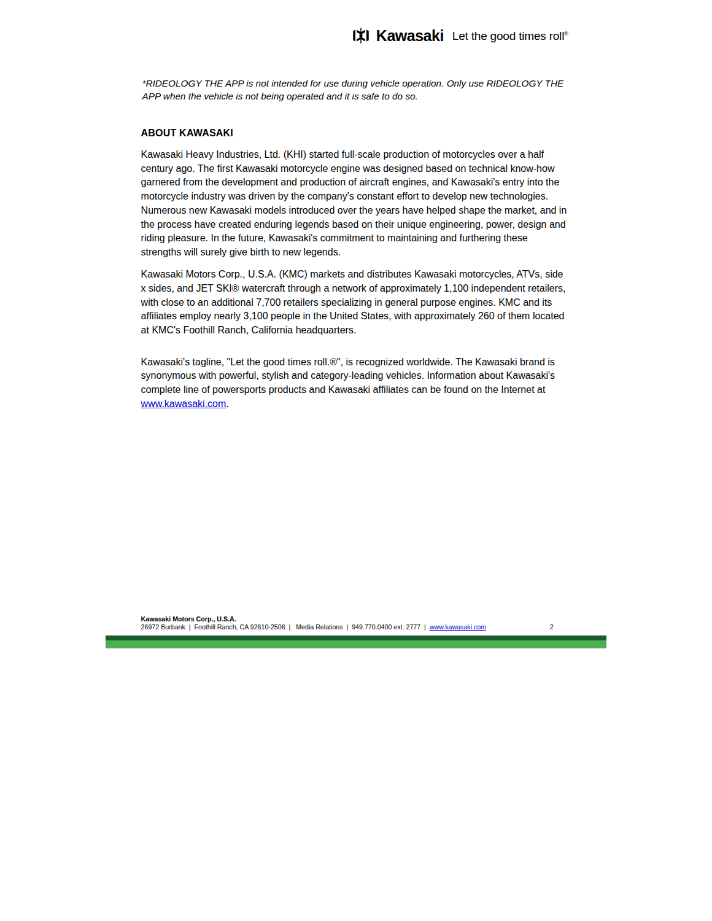Kawasaki
Let the good times roll®
*RIDEOLOGY THE APP is not intended for use during vehicle operation. Only use RIDEOLOGY THE APP when the vehicle is not being operated and it is safe to do so.
ABOUT KAWASAKI
Kawasaki Heavy Industries, Ltd. (KHI) started full-scale production of motorcycles over a half century ago. The first Kawasaki motorcycle engine was designed based on technical know-how garnered from the development and production of aircraft engines, and Kawasaki's entry into the motorcycle industry was driven by the company's constant effort to develop new technologies. Numerous new Kawasaki models introduced over the years have helped shape the market, and in the process have created enduring legends based on their unique engineering, power, design and riding pleasure. In the future, Kawasaki's commitment to maintaining and furthering these strengths will surely give birth to new legends.
Kawasaki Motors Corp., U.S.A. (KMC) markets and distributes Kawasaki motorcycles, ATVs, side x sides, and JET SKI® watercraft through a network of approximately 1,100 independent retailers, with close to an additional 7,700 retailers specializing in general purpose engines. KMC and its affiliates employ nearly 3,100 people in the United States, with approximately 260 of them located at KMC's Foothill Ranch, California headquarters.
Kawasaki's tagline, "Let the good times roll.®", is recognized worldwide. The Kawasaki brand is synonymous with powerful, stylish and category-leading vehicles. Information about Kawasaki's complete line of powersports products and Kawasaki affiliates can be found on the Internet at www.kawasaki.com.
Kawasaki Motors Corp., U.S.A.
26972 Burbank | Foothill Ranch, CA 92610-2506 | Media Relations | 949.770.0400 ext. 2777 | www.kawasaki.com 2